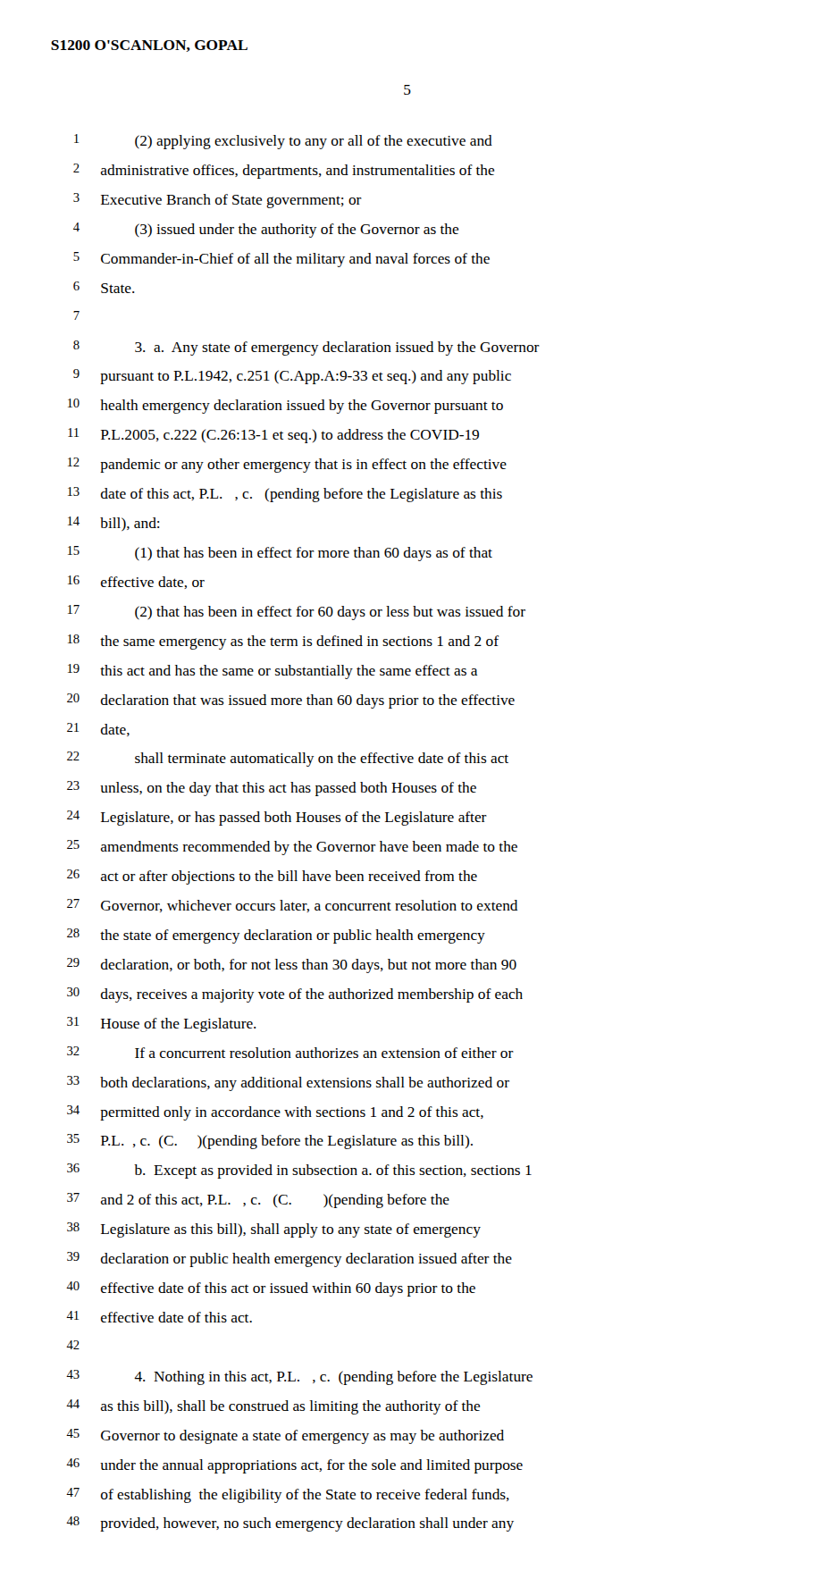S1200 O'SCANLON, GOPAL
5
(2) applying exclusively to any or all of the executive and
administrative offices, departments, and instrumentalities of the
Executive Branch of State government; or
(3) issued under the authority of the Governor as the
Commander-in-Chief of all the military and naval forces of the
State.
3. a. Any state of emergency declaration issued by the Governor
pursuant to P.L.1942, c.251 (C.App.A:9-33 et seq.) and any public
health emergency declaration issued by the Governor pursuant to
P.L.2005, c.222 (C.26:13-1 et seq.) to address the COVID-19
pandemic or any other emergency that is in effect on the effective
date of this act, P.L. , c. (pending before the Legislature as this
bill), and:
(1) that has been in effect for more than 60 days as of that
effective date, or
(2) that has been in effect for 60 days or less but was issued for
the same emergency as the term is defined in sections 1 and 2 of
this act and has the same or substantially the same effect as a
declaration that was issued more than 60 days prior to the effective
date,
shall terminate automatically on the effective date of this act
unless, on the day that this act has passed both Houses of the
Legislature, or has passed both Houses of the Legislature after
amendments recommended by the Governor have been made to the
act or after objections to the bill have been received from the
Governor, whichever occurs later, a concurrent resolution to extend
the state of emergency declaration or public health emergency
declaration, or both, for not less than 30 days, but not more than 90
days, receives a majority vote of the authorized membership of each
House of the Legislature.
If a concurrent resolution authorizes an extension of either or
both declarations, any additional extensions shall be authorized or
permitted only in accordance with sections 1 and 2 of this act,
P.L. , c. (C. )(pending before the Legislature as this bill).
b. Except as provided in subsection a. of this section, sections 1
and 2 of this act, P.L. , c. (C. )(pending before the
Legislature as this bill), shall apply to any state of emergency
declaration or public health emergency declaration issued after the
effective date of this act or issued within 60 days prior to the
effective date of this act.
4. Nothing in this act, P.L. , c. (pending before the Legislature
as this bill), shall be construed as limiting the authority of the
Governor to designate a state of emergency as may be authorized
under the annual appropriations act, for the sole and limited purpose
of establishing the eligibility of the State to receive federal funds,
provided, however, no such emergency declaration shall under any